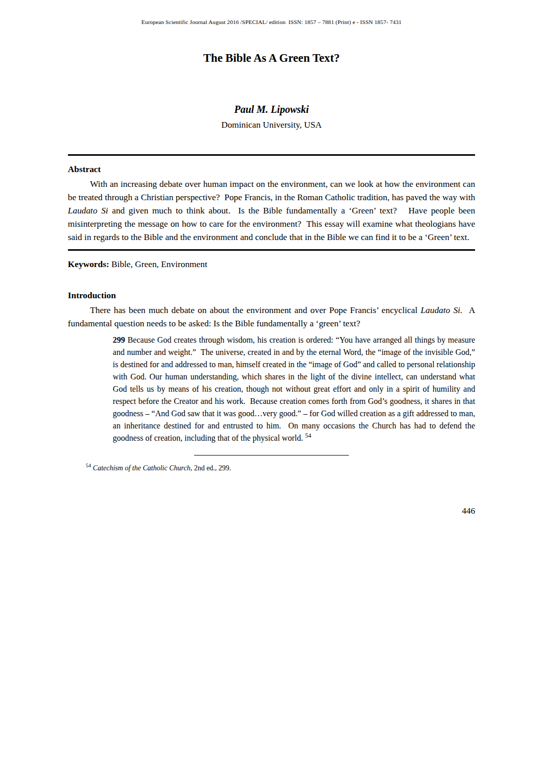European Scientific Journal August 2016 /SPECIAL/ edition ISSN: 1857 – 7881 (Print) e - ISSN 1857- 7431
The Bible As A Green Text?
Paul M. Lipowski
Dominican University, USA
Abstract
With an increasing debate over human impact on the environment, can we look at how the environment can be treated through a Christian perspective? Pope Francis, in the Roman Catholic tradition, has paved the way with Laudato Si and given much to think about. Is the Bible fundamentally a ‘Green’ text? Have people been misinterpreting the message on how to care for the environment? This essay will examine what theologians have said in regards to the Bible and the environment and conclude that in the Bible we can find it to be a ‘Green’ text.
Keywords: Bible, Green, Environment
Introduction
There has been much debate on about the environment and over Pope Francis’ encyclical Laudato Si. A fundamental question needs to be asked: Is the Bible fundamentally a ‘green’ text?
299 Because God creates through wisdom, his creation is ordered: “You have arranged all things by measure and number and weight.” The universe, created in and by the eternal Word, the “image of the invisible God,” is destined for and addressed to man, himself created in the “image of God” and called to personal relationship with God. Our human understanding, which shares in the light of the divine intellect, can understand what God tells us by means of his creation, though not without great effort and only in a spirit of humility and respect before the Creator and his work. Because creation comes forth from God’s goodness, it shares in that goodness – “And God saw that it was good…very good.” – for God willed creation as a gift addressed to man, an inheritance destined for and entrusted to him. On many occasions the Church has had to defend the goodness of creation, including that of the physical world. 54
54 Catechism of the Catholic Church, 2nd ed., 299.
446